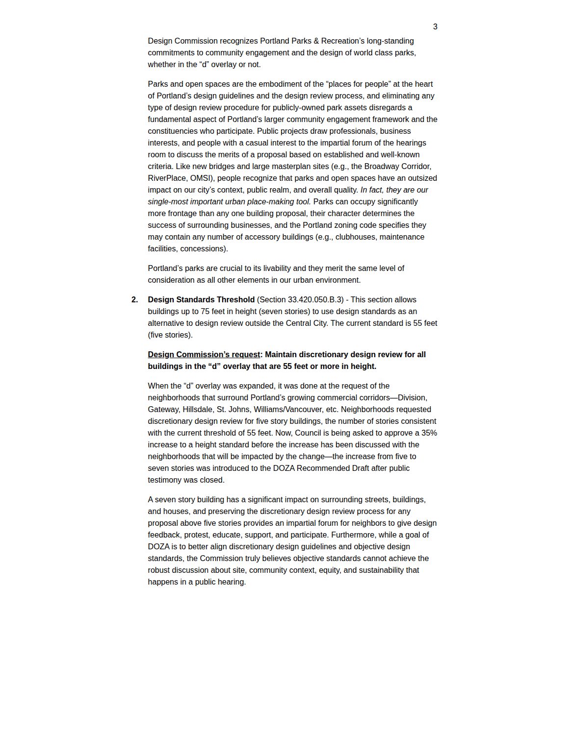3
Design Commission recognizes Portland Parks & Recreation’s long-standing commitments to community engagement and the design of world class parks, whether in the “d” overlay or not.
Parks and open spaces are the embodiment of the “places for people” at the heart of Portland’s design guidelines and the design review process, and eliminating any type of design review procedure for publicly-owned park assets disregards a fundamental aspect of Portland’s larger community engagement framework and the constituencies who participate. Public projects draw professionals, business interests, and people with a casual interest to the impartial forum of the hearings room to discuss the merits of a proposal based on established and well-known criteria. Like new bridges and large masterplan sites (e.g., the Broadway Corridor, RiverPlace, OMSI), people recognize that parks and open spaces have an outsized impact on our city’s context, public realm, and overall quality. In fact, they are our single-most important urban place-making tool. Parks can occupy significantly more frontage than any one building proposal, their character determines the success of surrounding businesses, and the Portland zoning code specifies they may contain any number of accessory buildings (e.g., clubhouses, maintenance facilities, concessions).
Portland’s parks are crucial to its livability and they merit the same level of consideration as all other elements in our urban environment.
2.
Design Standards Threshold (Section 33.420.050.B.3) - This section allows buildings up to 75 feet in height (seven stories) to use design standards as an alternative to design review outside the Central City. The current standard is 55 feet (five stories).
Design Commission’s request: Maintain discretionary design review for all buildings in the “d” overlay that are 55 feet or more in height.
When the “d” overlay was expanded, it was done at the request of the neighborhoods that surround Portland’s growing commercial corridors—Division, Gateway, Hillsdale, St. Johns, Williams/Vancouver, etc. Neighborhoods requested discretionary design review for five story buildings, the number of stories consistent with the current threshold of 55 feet. Now, Council is being asked to approve a 35% increase to a height standard before the increase has been discussed with the neighborhoods that will be impacted by the change—the increase from five to seven stories was introduced to the DOZA Recommended Draft after public testimony was closed.
A seven story building has a significant impact on surrounding streets, buildings, and houses, and preserving the discretionary design review process for any proposal above five stories provides an impartial forum for neighbors to give design feedback, protest, educate, support, and participate. Furthermore, while a goal of DOZA is to better align discretionary design guidelines and objective design standards, the Commission truly believes objective standards cannot achieve the robust discussion about site, community context, equity, and sustainability that happens in a public hearing.